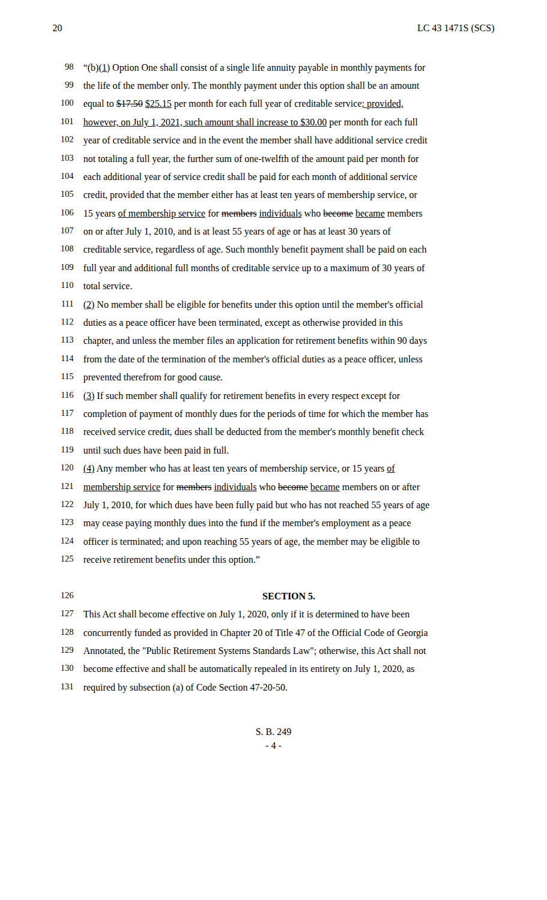20 LC 43 1471S (SCS)
“(b)(1) Option One shall consist of a single life annuity payable in monthly payments for
the life of the member only. The monthly payment under this option shall be an amount
equal to $17.50 $25.15 per month for each full year of creditable service; provided,
however, on July 1, 2021, such amount shall increase to $30.00 per month for each full
year of creditable service and in the event the member shall have additional service credit
not totaling a full year, the further sum of one-twelfth of the amount paid per month for
each additional year of service credit shall be paid for each month of additional service
credit, provided that the member either has at least ten years of membership service, or
15 years of membership service for members individuals who become became members
on or after July 1, 2010, and is at least 55 years of age or has at least 30 years of
creditable service, regardless of age. Such monthly benefit payment shall be paid on each
full year and additional full months of creditable service up to a maximum of 30 years of
total service.
(2) No member shall be eligible for benefits under this option until the member's official
duties as a peace officer have been terminated, except as otherwise provided in this
chapter, and unless the member files an application for retirement benefits within 90 days
from the date of the termination of the member's official duties as a peace officer, unless
prevented therefrom for good cause.
(3) If such member shall qualify for retirement benefits in every respect except for
completion of payment of monthly dues for the periods of time for which the member has
received service credit, dues shall be deducted from the member's monthly benefit check
until such dues have been paid in full.
(4) Any member who has at least ten years of membership service, or 15 years of
membership service for members individuals who become became members on or after
July 1, 2010, for which dues have been fully paid but who has not reached 55 years of age
may cease paying monthly dues into the fund if the member's employment as a peace
officer is terminated; and upon reaching 55 years of age, the member may be eligible to
receive retirement benefits under this option.”
SECTION 5.
This Act shall become effective on July 1, 2020, only if it is determined to have been
concurrently funded as provided in Chapter 20 of Title 47 of the Official Code of Georgia
Annotated, the "Public Retirement Systems Standards Law"; otherwise, this Act shall not
become effective and shall be automatically repealed in its entirety on July 1, 2020, as
required by subsection (a) of Code Section 47-20-50.
S. B. 249
- 4 -